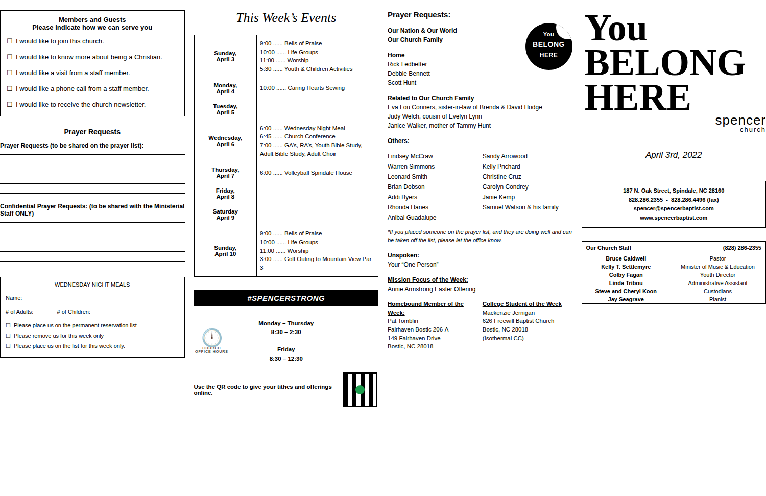Members and Guests
Please indicate how we can serve you
☐I would like to join this church.
☐I would like to know more about being a Christian.
☐I would like a visit from a staff member.
☐I would like a phone call from a staff member.
☐I would like to receive the church newsletter.
Prayer Requests
Prayer Requests (to be shared on the prayer list):
Confidential Prayer Requests: (to be shared with the Ministerial Staff ONLY)
WEDNESDAY NIGHT MEALS
Name:
# of Adults: # of Children:
☐Please place us on the permanent reservation list
☐Please remove us for this week only
☐Please place us on the list for this week only.
This Week’s Events
| Sunday, April 3 | 9:00 ...... Bells of Praise 10:00 ...... Life Groups 11:00 ...... Worship 5:30 ...... Youth & Children Activities |
| Monday, April 4 | 10:00 ...... Caring Hearts Sewing |
| Tuesday, April 5 | |
| Wednesday, April 6 | 6:00 ...... Wednesday Night Meal 6:45 ...... Church Conference 7:00 ...... GA’s, RA’s, Youth Bible Study, Adult Bible Study, Adult Choir |
| Thursday, April 7 | 6:00 ...... Volleyball Spindale House |
| Friday, April 8 | |
| Saturday April 9 | |
| Sunday, April 10 | 9:00 ...... Bells of Praise 10:00 ...... Life Groups 11:00 ...... Worship 3:00 ...... Golf Outing to Mountain View Par 3 |
#SPENCERSTRONG
🕛
CHURCH
OFFICE HOURS
Monday – Thursday
8:30 – 2:30
Friday
8:30 – 12:30
Use the QR code to give your tithes and offerings online.
Prayer Requests:
You BELONG HERE
Our Nation & Our World
Our Church Family
Home
Rick Ledbetter
Debbie Bennett
Scott Hunt
Related to Our Church Family
Eva Lou Conners, sister-in-law of Brenda & David Hodge
Judy Welch, cousin of Evelyn Lynn
Janice Walker, mother of Tammy Hunt
Others:
Lindsey McCraw
Sandy Arrowood
Warren Simmons
Kelly Prichard
Leonard Smith
Christine Cruz
Brian Dobson
Carolyn Condrey
Addi Byers
Janie Kemp
Rhonda Hanes
Samuel Watson & his family
Anibal Guadalupe
*If you placed someone on the prayer list, and they are doing well and can be taken off the list, please let the office know.
Unspoken:
Your “One Person”
Mission Focus of the Week:
Annie Armstrong Easter Offering
Homebound Member of the Week:
Pat Tomblin
Fairhaven Bostic 206-A
149 Fairhaven Drive
Bostic, NC 28018
College Student of the Week
Mackenzie Jernigan
626 Freewill Baptist Church
Bostic, NC 28018
(Isothermal CC)
You
BELONG
HERE
spencer
church
April 3rd, 2022
187 N. Oak Street, Spindale, NC 28160
828.286.2355 - 828.286.4496 (fax)
spencer@spencerbaptist.com
www.spencerbaptist.com
Our Church Staff(828) 286-2355
| Bruce Caldwell | Pastor |
| Kelly T. Settlemyre | Minister of Music & Education |
| Colby Fagan | Youth Director |
| Linda Tribou | Administrative Assistant |
| Steve and Cheryl Koon | Custodians |
| Jay Seagrave | Pianist |